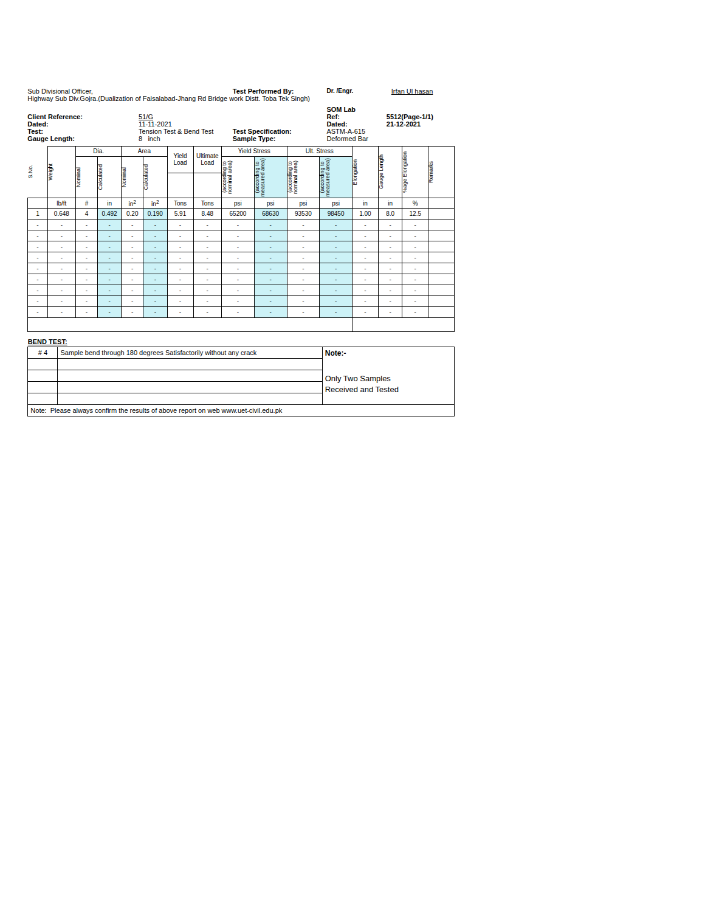| Sub Divisional Officer, | Test Performed By: | Dr. /Engr. | Irfan Ul hasan |
| Highway Sub Div.Gojra.(Dualization of Faisalabad-Jhang Rd Bridge work Distt. Toba Tek Singh) |
| | | | SOM Lab | |
| Client Reference: | 51/G | | Ref: | 5512(Page-1/1) |
| Dated: | 11-11-2021 | | Dated: | 21-12-2021 |
| Test: | Tension Test & Bend Test | Test Specification: | ASTM-A-615 |
| Gauge Length: | 8 inch | Sample Type: | Deformed Bar |
| S.No. | Weight | Dia. | Area | Yield Load | Ultimate Load | Yield Stress | Ult. Stress | Elongation | Gauge Length | %age Elongation | Remarks |
| Nominal | Calculated | Nominal | Calculated | (according to nominal area) | (according to measured area) | (according to nominal area) | (according to measured area) |
| | lb/ft | # | in | in 2 | in 2 | Tons | Tons | psi | psi | psi | psi | in | in | % | |
| 1 | 0.648 | 4 | 0.492 | 0.20 | 0.190 | 5.91 | 8.48 | 65200 | 68630 | 93530 | 98450 | 1.00 | 8.0 | 12.5 | |
| - | - | - | - | - | - | - | - | - | - | - | - | - | - | - | |
| - | - | - | - | - | - | - | - | - | - | - | - | - | - | - | |
| - | - | - | - | - | - | - | - | - | - | - | - | - | - | - | |
| - | - | - | - | - | - | - | - | - | - | - | - | - | - | - | |
| - | - | - | - | - | - | - | - | - | - | - | - | - | - | - | |
| - | - | - | - | - | - | - | - | - | - | - | - | - | - | - | |
| - | - | - | - | - | - | - | - | - | - | - | - | - | - | - | |
| - | - | - | - | - | - | - | - | - | - | - | - | - | - | - | |
| - | - | - | - | - | - | - | - | - | - | - | - | - | - | - | |
| BEND TEST: |
| # 4 | Sample bend through 180 degrees Satisfactorily without any crack | Note:- Only Two Samples Received and Tested |
| Note: Please always confirm the results of above report on web www.uet-civil.edu.pk |